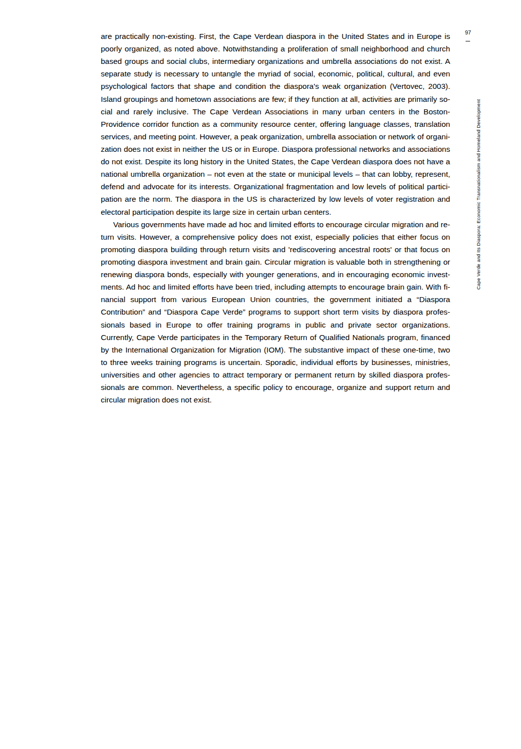97
Cape Verde and Its Diaspora: Economic Transnationalism and Homeland Development
are practically non-existing. First, the Cape Verdean diaspora in the United States and in Europe is poorly organized, as noted above. Notwithstanding a proliferation of small neighborhood and church based groups and social clubs, intermediary organizations and umbrella associations do not exist. A separate study is necessary to untangle the myriad of social, economic, political, cultural, and even psychological factors that shape and condition the diaspora's weak organization (Vertovec, 2003). Island groupings and hometown associations are few; if they function at all, activities are primarily social and rarely inclusive. The Cape Verdean Associations in many urban centers in the Boston-Providence corridor function as a community resource center, offering language classes, translation services, and meeting point. However, a peak organization, umbrella association or network of organization does not exist in neither the US or in Europe. Diaspora professional networks and associations do not exist. Despite its long history in the United States, the Cape Verdean diaspora does not have a national umbrella organization – not even at the state or municipal levels – that can lobby, represent, defend and advocate for its interests. Organizational fragmentation and low levels of political participation are the norm. The diaspora in the US is characterized by low levels of voter registration and electoral participation despite its large size in certain urban centers.
Various governments have made ad hoc and limited efforts to encourage circular migration and return visits. However, a comprehensive policy does not exist, especially policies that either focus on promoting diaspora building through return visits and 'rediscovering ancestral roots' or that focus on promoting diaspora investment and brain gain. Circular migration is valuable both in strengthening or renewing diaspora bonds, especially with younger generations, and in encouraging economic investments. Ad hoc and limited efforts have been tried, including attempts to encourage brain gain. With financial support from various European Union countries, the government initiated a “Diaspora Contribution” and “Diaspora Cape Verde” programs to support short term visits by diaspora professionals based in Europe to offer training programs in public and private sector organizations. Currently, Cape Verde participates in the Temporary Return of Qualified Nationals program, financed by the International Organization for Migration (IOM). The substantive impact of these one-time, two to three weeks training programs is uncertain. Sporadic, individual efforts by businesses, ministries, universities and other agencies to attract temporary or permanent return by skilled diaspora professionals are common. Nevertheless, a specific policy to encourage, organize and support return and circular migration does not exist.